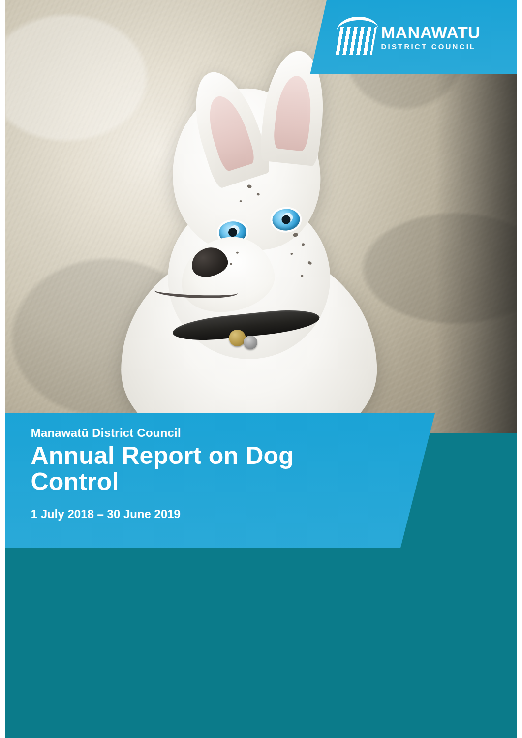Manawatu
District Council
Manawatū District Council
Annual Report on Dog Control
1 July 2018 – 30 June 2019